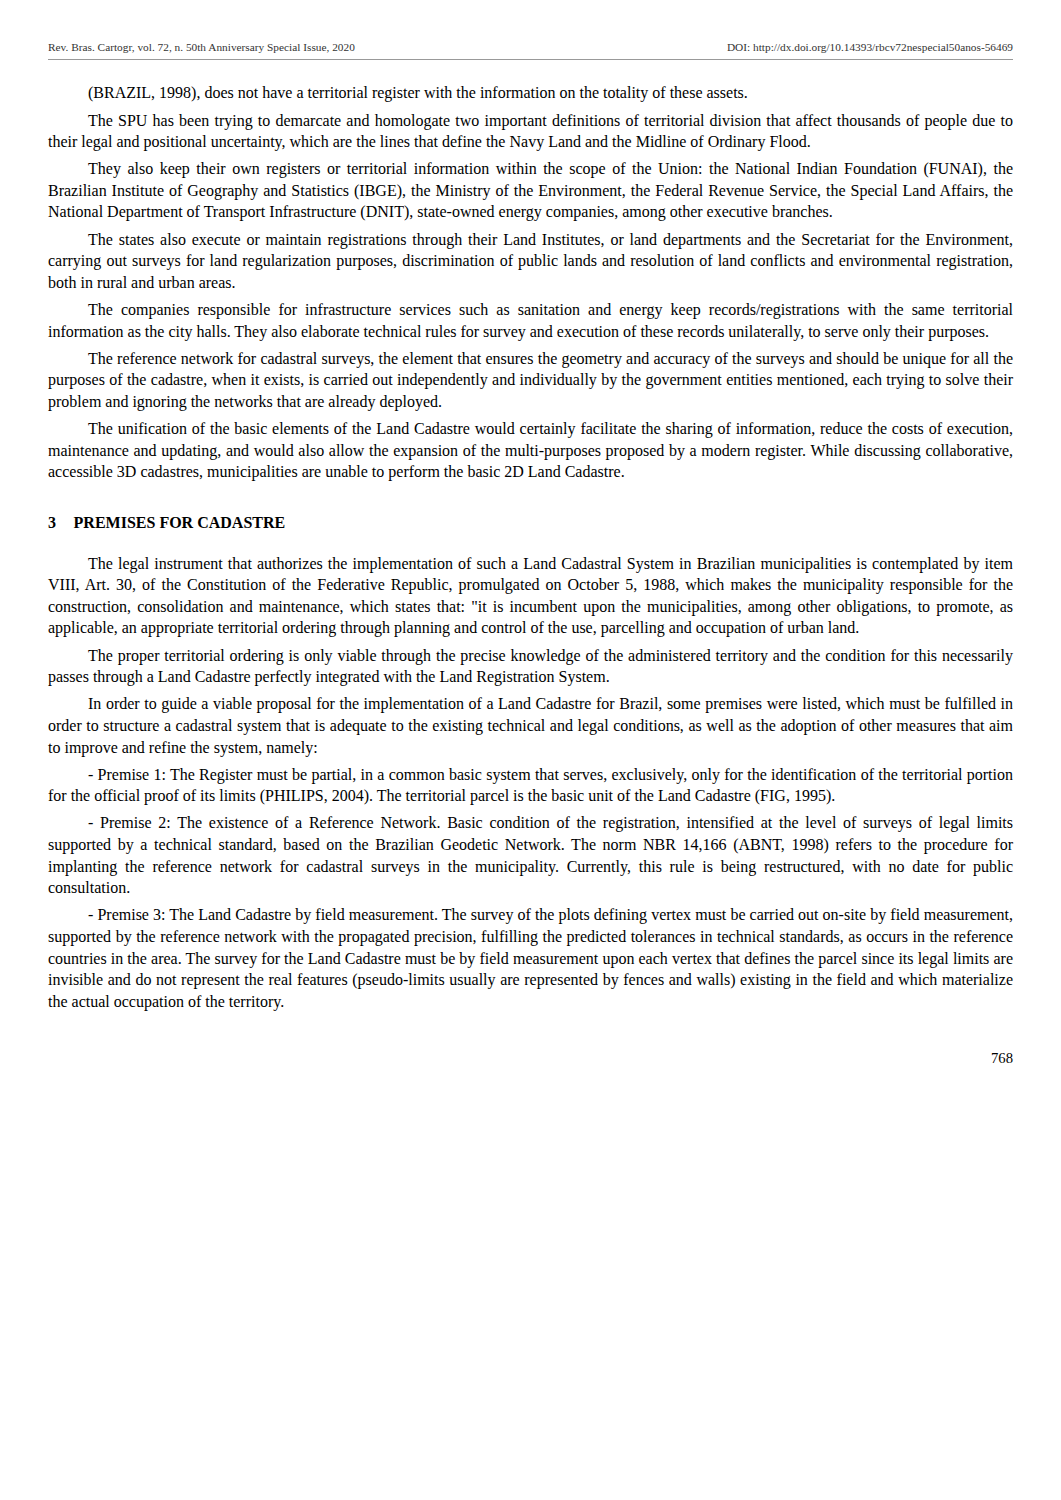Rev. Bras. Cartogr, vol. 72, n. 50th Anniversary Special Issue, 2020
DOI: http://dx.doi.org/10.14393/rbcv72nespecial50anos-56469
(BRAZIL, 1998), does not have a territorial register with the information on the totality of these assets.
The SPU has been trying to demarcate and homologate two important definitions of territorial division that affect thousands of people due to their legal and positional uncertainty, which are the lines that define the Navy Land and the Midline of Ordinary Flood.
They also keep their own registers or territorial information within the scope of the Union: the National Indian Foundation (FUNAI), the Brazilian Institute of Geography and Statistics (IBGE), the Ministry of the Environment, the Federal Revenue Service, the Special Land Affairs, the National Department of Transport Infrastructure (DNIT), state-owned energy companies, among other executive branches.
The states also execute or maintain registrations through their Land Institutes, or land departments and the Secretariat for the Environment, carrying out surveys for land regularization purposes, discrimination of public lands and resolution of land conflicts and environmental registration, both in rural and urban areas.
The companies responsible for infrastructure services such as sanitation and energy keep records/registrations with the same territorial information as the city halls. They also elaborate technical rules for survey and execution of these records unilaterally, to serve only their purposes.
The reference network for cadastral surveys, the element that ensures the geometry and accuracy of the surveys and should be unique for all the purposes of the cadastre, when it exists, is carried out independently and individually by the government entities mentioned, each trying to solve their problem and ignoring the networks that are already deployed.
The unification of the basic elements of the Land Cadastre would certainly facilitate the sharing of information, reduce the costs of execution, maintenance and updating, and would also allow the expansion of the multi-purposes proposed by a modern register. While discussing collaborative, accessible 3D cadastres, municipalities are unable to perform the basic 2D Land Cadastre.
3 PREMISES FOR CADASTRE
The legal instrument that authorizes the implementation of such a Land Cadastral System in Brazilian municipalities is contemplated by item VIII, Art. 30, of the Constitution of the Federative Republic, promulgated on October 5, 1988, which makes the municipality responsible for the construction, consolidation and maintenance, which states that: "it is incumbent upon the municipalities, among other obligations, to promote, as applicable, an appropriate territorial ordering through planning and control of the use, parcelling and occupation of urban land.
The proper territorial ordering is only viable through the precise knowledge of the administered territory and the condition for this necessarily passes through a Land Cadastre perfectly integrated with the Land Registration System.
In order to guide a viable proposal for the implementation of a Land Cadastre for Brazil, some premises were listed, which must be fulfilled in order to structure a cadastral system that is adequate to the existing technical and legal conditions, as well as the adoption of other measures that aim to improve and refine the system, namely:
- Premise 1: The Register must be partial, in a common basic system that serves, exclusively, only for the identification of the territorial portion for the official proof of its limits (PHILIPS, 2004). The territorial parcel is the basic unit of the Land Cadastre (FIG, 1995).
- Premise 2: The existence of a Reference Network. Basic condition of the registration, intensified at the level of surveys of legal limits supported by a technical standard, based on the Brazilian Geodetic Network. The norm NBR 14,166 (ABNT, 1998) refers to the procedure for implanting the reference network for cadastral surveys in the municipality. Currently, this rule is being restructured, with no date for public consultation.
- Premise 3: The Land Cadastre by field measurement. The survey of the plots defining vertex must be carried out on-site by field measurement, supported by the reference network with the propagated precision, fulfilling the predicted tolerances in technical standards, as occurs in the reference countries in the area. The survey for the Land Cadastre must be by field measurement upon each vertex that defines the parcel since its legal limits are invisible and do not represent the real features (pseudo-limits usually are represented by fences and walls) existing in the field and which materialize the actual occupation of the territory.
768